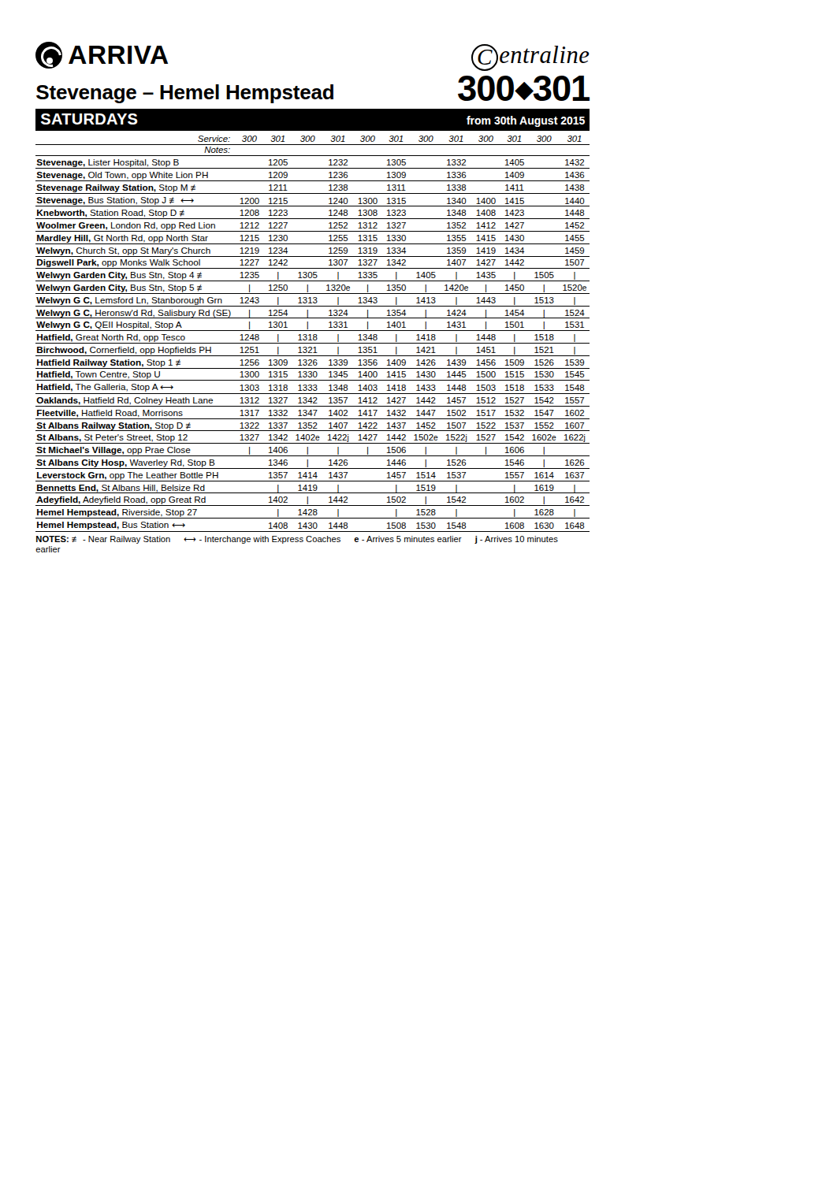ARRIVA
Centraline
Stevenage – Hemel Hempstead
300◆301
SATURDAYS
from 30th August 2015
| Service: | 300 | 301 | 300 | 301 | 300 | 301 | 300 | 301 | 300 | 301 | 300 | 301 |
| --- | --- | --- | --- | --- | --- | --- | --- | --- | --- | --- | --- | --- |
| Notes: | | | | | | | | | | | | |
| Stevenage, Lister Hospital, Stop B | | 1205 | | 1232 | | 1305 | | 1332 | | 1405 | | 1432 |
| Stevenage, Old Town, opp White Lion PH | | 1209 | | 1236 | | 1309 | | 1336 | | 1409 | | 1436 |
| Stevenage Railway Station, Stop M ≢ | | 1211 | | 1238 | | 1311 | | 1338 | | 1411 | | 1438 |
| Stevenage, Bus Station, Stop J ≢ ⟷ | 1200 | 1215 | | 1240 | 1300 | 1315 | | 1340 | 1400 | 1415 | | 1440 |
| Knebworth, Station Road, Stop D ≢ | 1208 | 1223 | | 1248 | 1308 | 1323 | | 1348 | 1408 | 1423 | | 1448 |
| Woolmer Green, London Rd, opp Red Lion | 1212 | 1227 | | 1252 | 1312 | 1327 | | 1352 | 1412 | 1427 | | 1452 |
| Mardley Hill, Gt North Rd, opp North Star | 1215 | 1230 | | 1255 | 1315 | 1330 | | 1355 | 1415 | 1430 | | 1455 |
| Welwyn, Church St, opp St Mary's Church | 1219 | 1234 | | 1259 | 1319 | 1334 | | 1359 | 1419 | 1434 | | 1459 |
| Digswell Park, opp Monks Walk School | 1227 | 1242 | | 1307 | 1327 | 1342 | | 1407 | 1427 | 1442 | | 1507 |
| Welwyn Garden City, Bus Stn, Stop 4 ≢ | 1235 | / | 1305 | / | 1335 | / | 1405 | / | 1435 | / | 1505 | / |
| Welwyn Garden City, Bus Stn, Stop 5 ≢ | / | 1250 | / | 1320 e | / | 1350 | / | 1420 e | / | 1450 | / | 1520 e |
| Welwyn G C, Lemsford Ln, Stanborough Grn | 1243 | / | 1313 | / | 1343 | / | 1413 | / | 1443 | / | 1513 | / |
| Welwyn G C, Heronsw'd Rd, Salisbury Rd (SE) | / | 1254 | / | 1324 | / | 1354 | / | 1424 | / | 1454 | / | 1524 |
| Welwyn G C, QEII Hospital, Stop A | / | 1301 | / | 1331 | / | 1401 | / | 1431 | / | 1501 | / | 1531 |
| Hatfield, Great North Rd, opp Tesco | 1248 | / | 1318 | / | 1348 | / | 1418 | / | 1448 | / | 1518 | / |
| Birchwood, Cornerfield, opp Hopfields PH | 1251 | / | 1321 | / | 1351 | / | 1421 | / | 1451 | / | 1521 | / |
| Hatfield Railway Station, Stop 1 ≢ | 1256 | 1309 | 1326 | 1339 | 1356 | 1409 | 1426 | 1439 | 1456 | 1509 | 1526 | 1539 |
| Hatfield, Town Centre, Stop U | 1300 | 1315 | 1330 | 1345 | 1400 | 1415 | 1430 | 1445 | 1500 | 1515 | 1530 | 1545 |
| Hatfield, The Galleria, Stop A ⟷ | 1303 | 1318 | 1333 | 1348 | 1403 | 1418 | 1433 | 1448 | 1503 | 1518 | 1533 | 1548 |
| Oaklands, Hatfield Rd, Colney Heath Lane | 1312 | 1327 | 1342 | 1357 | 1412 | 1427 | 1442 | 1457 | 1512 | 1527 | 1542 | 1557 |
| Fleetville, Hatfield Road, Morrisons | 1317 | 1332 | 1347 | 1402 | 1417 | 1432 | 1447 | 1502 | 1517 | 1532 | 1547 | 1602 |
| St Albans Railway Station, Stop D ≢ | 1322 | 1337 | 1352 | 1407 | 1422 | 1437 | 1452 | 1507 | 1522 | 1537 | 1552 | 1607 |
| St Albans, St Peter's Street, Stop 12 | 1327 | 1342 | 1402 e | 1422 j | 1427 | 1442 | 1502 e | 1522 j | 1527 | 1542 | 1602 e | 1622 j |
| St Michael's Village, opp Prae Close | / | 1406 | / | / | / | 1506 | / | / | / | 1606 | / | |
| St Albans City Hosp, Waverley Rd, Stop B | | 1346 | / | 1426 | | 1446 | / | 1526 | | 1546 | / | 1626 |
| Leverstock Grn, opp The Leather Bottle PH | | 1357 | 1414 | 1437 | | 1457 | 1514 | 1537 | | 1557 | 1614 | 1637 |
| Bennetts End, St Albans Hill, Belsize Rd | | / | 1419 | / | | / | 1519 | / | | / | 1619 | / |
| Adeyfield, Adeyfield Road, opp Great Rd | | 1402 | / | 1442 | | 1502 | / | 1542 | | 1602 | / | 1642 |
| Hemel Hempstead, Riverside, Stop 27 | | / | 1428 | / | | / | 1528 | / | | / | 1628 | / |
| Hemel Hempstead, Bus Station ⟷ | | 1408 | 1430 | 1448 | | 1508 | 1530 | 1548 | | 1608 | 1630 | 1648 |
NOTES: ≢ - Near Railway Station ⟷ - Interchange with Express Coaches e - Arrives 5 minutes earlier j - Arrives 10 minutes earlier